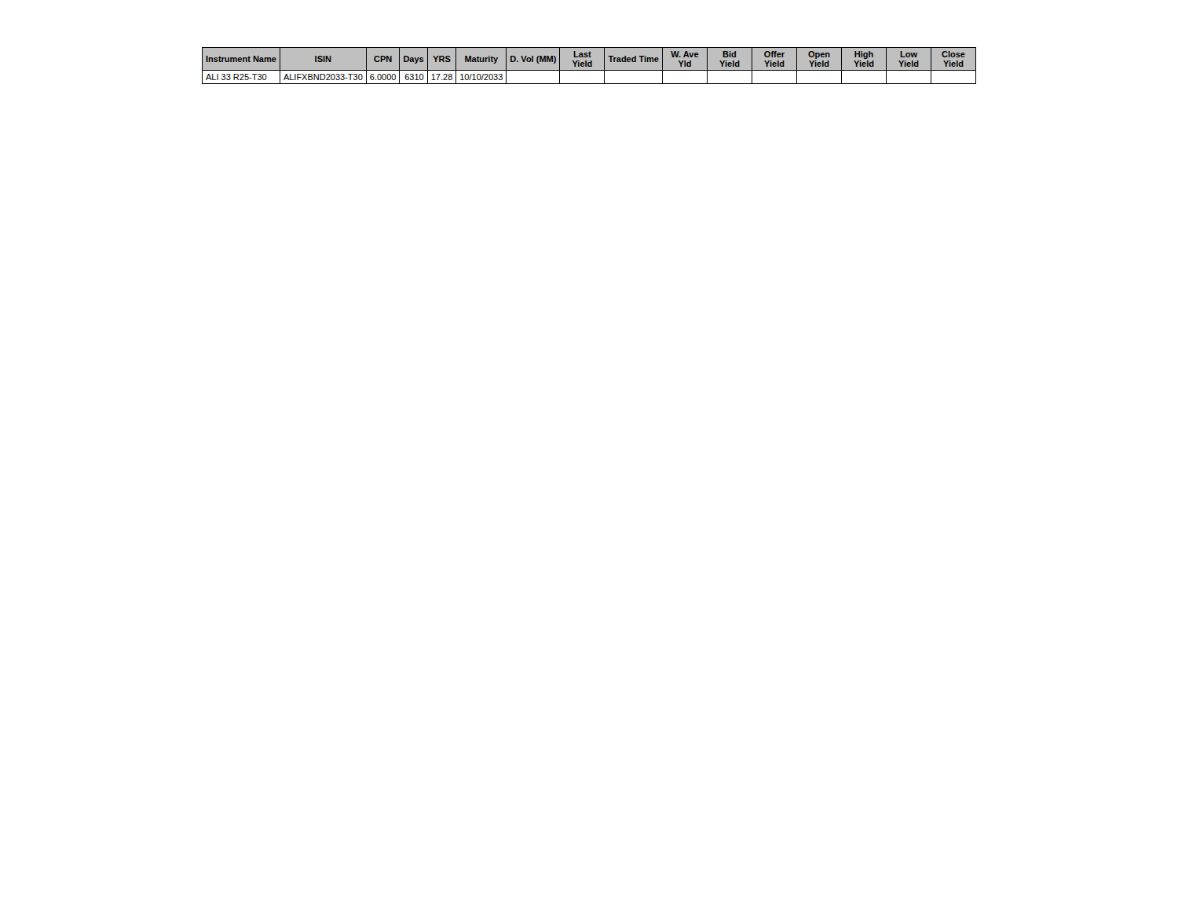| Instrument Name | ISIN | CPN | Days | YRS | Maturity | D. Vol (MM) | Last Yield | Traded Time | W. Ave Yld | Bid Yield | Offer Yield | Open Yield | High Yield | Low Yield | Close Yield |
| --- | --- | --- | --- | --- | --- | --- | --- | --- | --- | --- | --- | --- | --- | --- | --- |
| ALI 33 R25-T30 | ALIFXBND2033-T30 | 6.0000 | 6310 | 17.28 | 10/10/2033 | | | | | | | | | | |